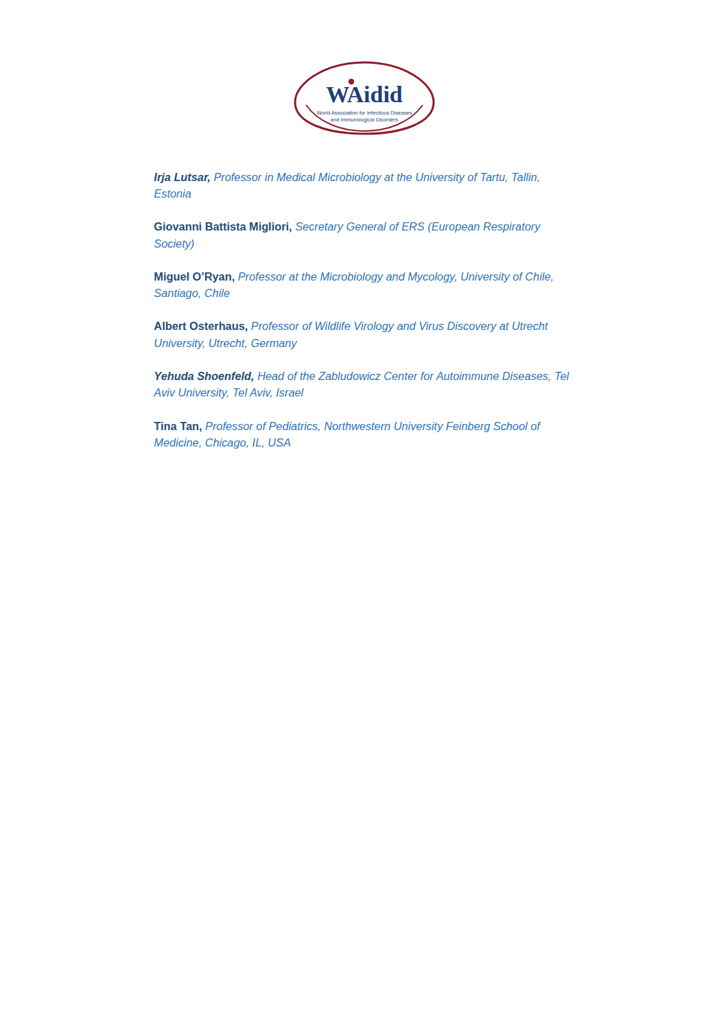WAidid World Association for Infectious Diseases and Immunological Disorders
Irja Lutsar, Professor in Medical Microbiology at the University of Tartu, Tallin, Estonia
Giovanni Battista Migliori, Secretary General of ERS (European Respiratory Society)
Miguel O’Ryan, Professor at the Microbiology and Mycology, University of Chile, Santiago, Chile
Albert Osterhaus, Professor of Wildlife Virology and Virus Discovery at Utrecht University, Utrecht, Germany
Yehuda Shoenfeld, Head of the Zabludowicz Center for Autoimmune Diseases, Tel Aviv University, Tel Aviv, Israel
Tina Tan, Professor of Pediatrics, Northwestern University Feinberg School of Medicine, Chicago, IL, USA